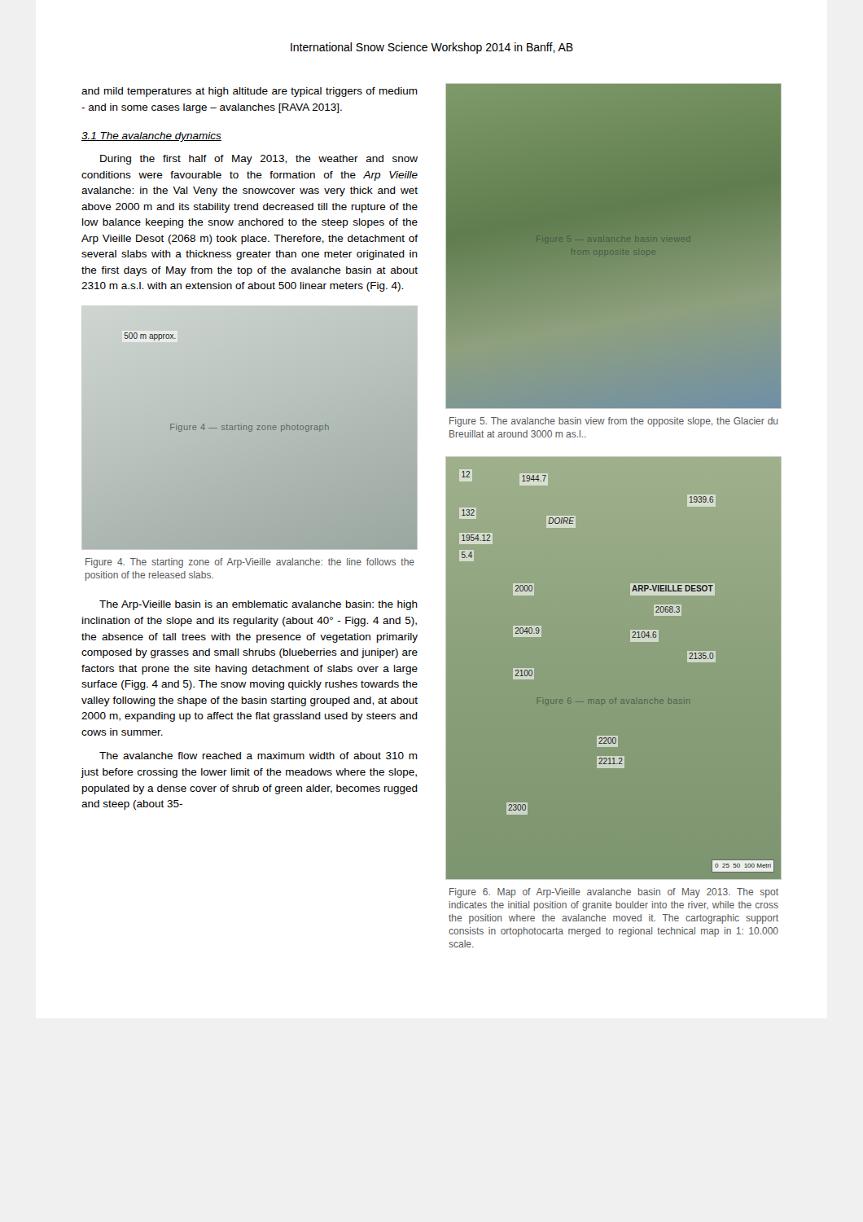International Snow Science Workshop 2014 in Banff, AB
and mild temperatures at high altitude are typical triggers of medium - and in some cases large – avalanches [RAVA 2013].
3.1 The avalanche dynamics
During the first half of May 2013, the weather and snow conditions were favourable to the formation of the Arp Vieille avalanche: in the Val Veny the snowcover was very thick and wet above 2000 m and its stability trend decreased till the rupture of the low balance keeping the snow anchored to the steep slopes of the Arp Vieille Desot (2068 m) took place. Therefore, the detachment of several slabs with a thickness greater than one meter originated in the first days of May from the top of the avalanche basin at about 2310 m a.s.l. with an extension of about 500 linear meters (Fig. 4).
500 m approx.
Figure 4 — starting zone photograph
Figure 4. The starting zone of Arp-Vieille avalanche: the line follows the position of the released slabs.
The Arp-Vieille basin is an emblematic avalanche basin: the high inclination of the slope and its regularity (about 40° - Figg. 4 and 5), the absence of tall trees with the presence of vegetation primarily composed by grasses and small shrubs (blueberries and juniper) are factors that prone the site having detachment of slabs over a large surface (Figg. 4 and 5). The snow moving quickly rushes towards the valley following the shape of the basin starting grouped and, at about 2000 m, expanding up to affect the flat grassland used by steers and cows in summer.
The avalanche flow reached a maximum width of about 310 m just before crossing the lower limit of the meadows where the slope, populated by a dense cover of shrub of green alder, becomes rugged and steep (about 35-
Figure 5 — avalanche basin viewed from opposite slope
Figure 5. The avalanche basin view from the opposite slope, the Glacier du Breuillat at around 3000 m as.l..
12
132
1944.7
1939.6
DOIRE
1954.12
5.4
2000
ARP-VIEILLE DESOT
2068.3
2040.9
2104.6
2135.0
2100
2200
2211.2
2300
0 25 50 100 Metri
Figure 6 — map of avalanche basin
Figure 6. Map of Arp-Vieille avalanche basin of May 2013. The spot indicates the initial position of granite boulder into the river, while the cross the position where the avalanche moved it. The cartographic support consists in ortophotocarta merged to regional technical map in 1: 10.000 scale.